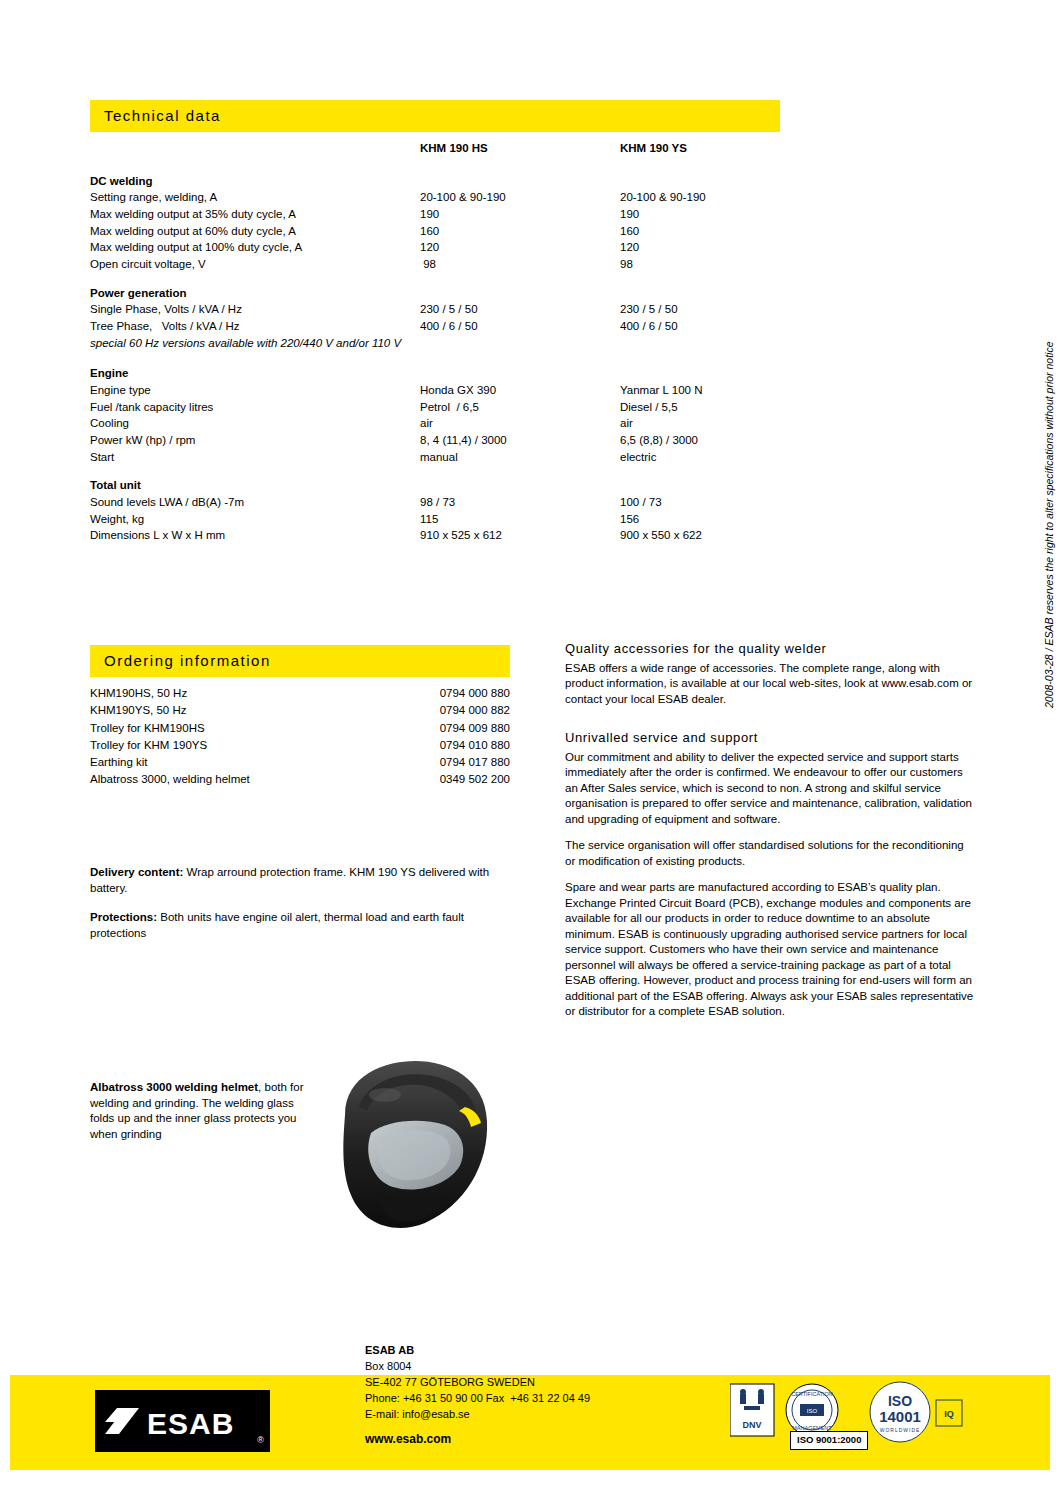Technical data
| | KHM 190 HS | KHM 190 YS |
| DC welding | | |
| Setting range, welding, A | 20-100 & 90-190 | 20-100 & 90-190 |
| Max welding output at 35% duty cycle, A | 190 | 190 |
| Max welding output at 60% duty cycle, A | 160 | 160 |
| Max welding output at 100% duty cycle, A | 120 | 120 |
| Open circuit voltage, V | 98 | 98 |
| Power generation | | |
| Single Phase, Volts / kVA / Hz | 230 / 5 / 50 | 230 / 5 / 50 |
| Tree Phase, Volts / kVA / Hz | 400 / 6 / 50 | 400 / 6 / 50 |
| special 60 Hz versions available with 220/440 V and/or 110 V |
| Engine | | |
| Engine type | Honda GX 390 | Yanmar L 100 N |
| Fuel /tank capacity litres | Petrol / 6,5 | Diesel / 5,5 |
| Cooling | air | air |
| Power kW (hp) / rpm | 8, 4 (11,4) / 3000 | 6,5 (8,8) / 3000 |
| Start | manual | electric |
| Total unit | | |
| Sound levels LWA / dB(A) -7m | 98 / 73 | 100 / 73 |
| Weight, kg | 115 | 156 |
| Dimensions L x W x H mm | 910 x 525 x 612 | 900 x 550 x 622 |
Ordering information
| KHM190HS, 50 Hz | 0794 000 880 |
| KHM190YS, 50 Hz | 0794 000 882 |
| Trolley for KHM190HS | 0794 009 880 |
| Trolley for KHM 190YS | 0794 010 880 |
| Earthing kit | 0794 017 880 |
| Albatross 3000, welding helmet | 0349 502 200 |
Delivery content: Wrap arround protection frame. KHM 190 YS delivered with battery.
Protections: Both units have engine oil alert, thermal load and earth fault protections
Albatross 3000 welding helmet, both for welding and grinding. The welding glass folds up and the inner glass protects you when grinding
Quality accessories for the quality welder
ESAB offers a wide range of accessories. The complete range, along with product information, is available at our local web-sites, look at www.esab.com or contact your local ESAB dealer.
Unrivalled service and support
Our commitment and ability to deliver the expected service and support starts immediately after the order is confirmed. We endeavour to offer our customers an After Sales service, which is second to non. A strong and skilful service organisation is prepared to offer service and maintenance, calibration, validation and upgrading of equipment and software.
The service organisation will offer standardised solutions for the reconditioning or modification of existing products.
Spare and wear parts are manufactured according to ESAB’s quality plan. Exchange Printed Circuit Board (PCB), exchange modules and components are available for all our products in order to reduce downtime to an absolute minimum. ESAB is continuously upgrading authorised service partners for local service support. Customers who have their own service and maintenance personnel will always be offered a service-training package as part of a total ESAB offering. However, product and process training for end-users will form an additional part of the ESAB offering. Always ask your ESAB sales representative or distributor for a complete ESAB solution.
2008-03-28 / ESAB reserves the right to alter specifications without prior notice
ESAB ®
ESAB AB
Box 8004
SE-402 77 GÖTEBORG SWEDEN
Phone: +46 31 50 90 00 Fax +46 31 22 04 49
E-mail: info@esab.se
www.esab.com
DNV CERTIFICATION MANAGEMENT ISO ISO 14001 WORLDWIDE IQ
ISO 9001:2000